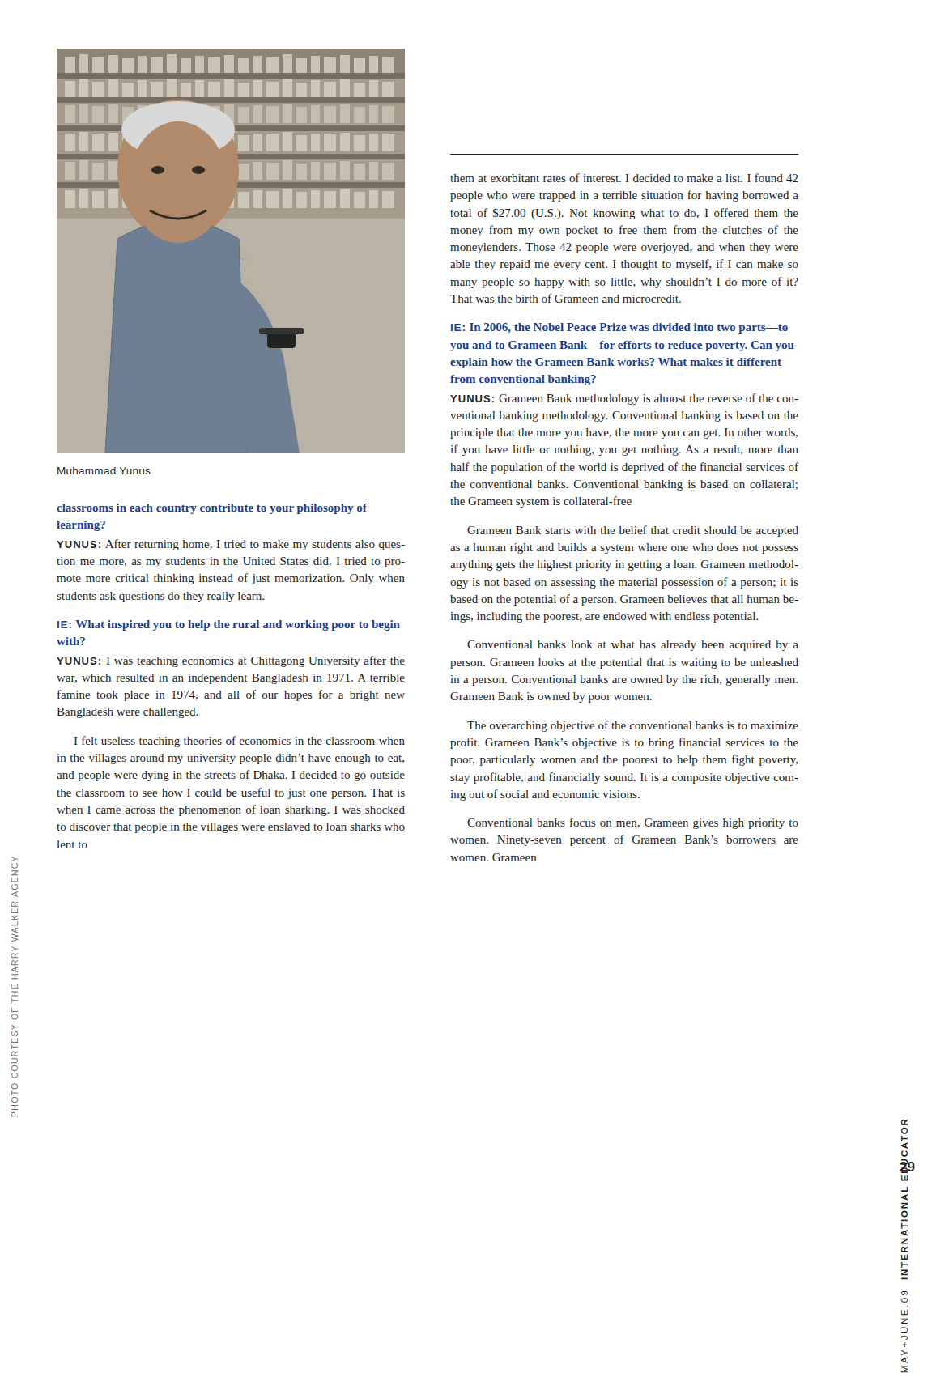Muhammad Yunus
classrooms in each country contribute to your philosophy of learning?
YUNUS: After returning home, I tried to make my students also question me more, as my students in the United States did. I tried to promote more critical thinking instead of just memorization. Only when students ask questions do they really learn.
IE: What inspired you to help the rural and working poor to begin with?
YUNUS: I was teaching economics at Chittagong University after the war, which resulted in an independent Bangladesh in 1971. A terrible famine took place in 1974, and all of our hopes for a bright new Bangladesh were challenged.
I felt useless teaching theories of economics in the classroom when in the villages around my university people didn’t have enough to eat, and people were dying in the streets of Dhaka. I decided to go outside the classroom to see how I could be useful to just one person. That is when I came across the phenomenon of loan sharking. I was shocked to discover that people in the villages were enslaved to loan sharks who lent to
them at exorbitant rates of interest. I decided to make a list. I found 42 people who were trapped in a terrible situation for having borrowed a total of $27.00 (U.S.). Not knowing what to do, I offered them the money from my own pocket to free them from the clutches of the moneylenders. Those 42 people were overjoyed, and when they were able they repaid me every cent. I thought to myself, if I can make so many people so happy with so little, why shouldn’t I do more of it? That was the birth of Grameen and microcredit.
IE: In 2006, the Nobel Peace Prize was divided into two parts—to you and to Grameen Bank—for efforts to reduce poverty. Can you explain how the Grameen Bank works? What makes it different from conventional banking?
YUNUS: Grameen Bank methodology is almost the reverse of the conventional banking methodology. Conventional banking is based on the principle that the more you have, the more you can get. In other words, if you have little or nothing, you get nothing. As a result, more than half the population of the world is deprived of the financial services of the conventional banks. Conventional banking is based on collateral; the Grameen system is collateral-free
Grameen Bank starts with the belief that credit should be accepted as a human right and builds a system where one who does not possess anything gets the highest priority in getting a loan. Grameen methodology is not based on assessing the material possession of a person; it is based on the potential of a person. Grameen believes that all human beings, including the poorest, are endowed with endless potential.
Conventional banks look at what has already been acquired by a person. Grameen looks at the potential that is waiting to be unleashed in a person. Conventional banks are owned by the rich, generally men. Grameen Bank is owned by poor women.
The overarching objective of the conventional banks is to maximize profit. Grameen Bank’s objective is to bring financial services to the poor, particularly women and the poorest to help them fight poverty, stay profitable, and financially sound. It is a composite objective coming out of social and economic visions.
Conventional banks focus on men, Grameen gives high priority to women. Ninety-seven percent of Grameen Bank’s borrowers are women. Grameen
Photo courtesy of the Harry Walker Agency
May+June.09 International Educator
29